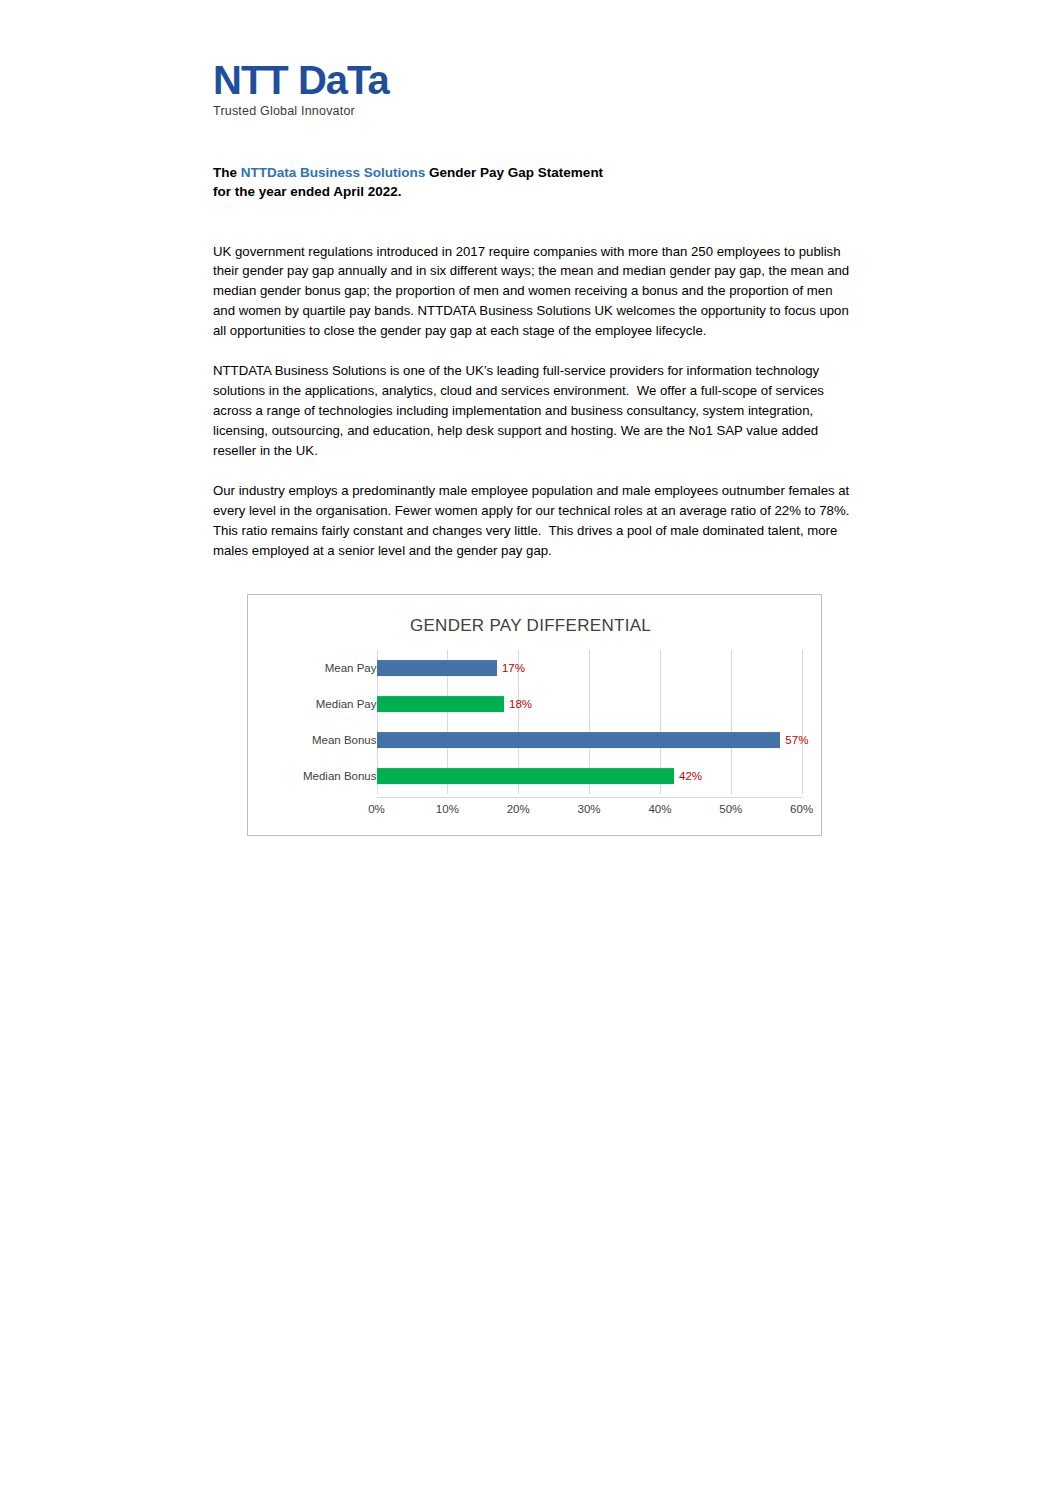NTT Da Ta
Trusted Global Innovator
The NTTData Business Solutions Gender Pay Gap Statement
for the year ended April 2022.
UK government regulations introduced in 2017 require companies with more than 250 employees to publish their gender pay gap annually and in six different ways; the mean and median gender pay gap, the mean and median gender bonus gap; the proportion of men and women receiving a bonus and the proportion of men and women by quartile pay bands. NTTDATA Business Solutions UK welcomes the opportunity to focus upon all opportunities to close the gender pay gap at each stage of the employee lifecycle.
NTTDATA Business Solutions is one of the UK’s leading full-service providers for information technology solutions in the applications, analytics, cloud and services environment. We offer a full-scope of services across a range of technologies including implementation and business consultancy, system integration, licensing, outsourcing, and education, help desk support and hosting. We are the No1 SAP value added reseller in the UK.
Our industry employs a predominantly male employee population and male employees outnumber females at every level in the organisation. Fewer women apply for our technical roles at an average ratio of 22% to 78%. This ratio remains fairly constant and changes very little. This drives a pool of male dominated talent, more males employed at a senior level and the gender pay gap.
GENDER PAY DIFFERENTIAL
| Mean Pay | 17% |
| Median Pay | 18% |
| Mean Bonus | 57% |
| Median Bonus | 42% |
| | 0% 10% 20% 30% 40% 50% 60% |